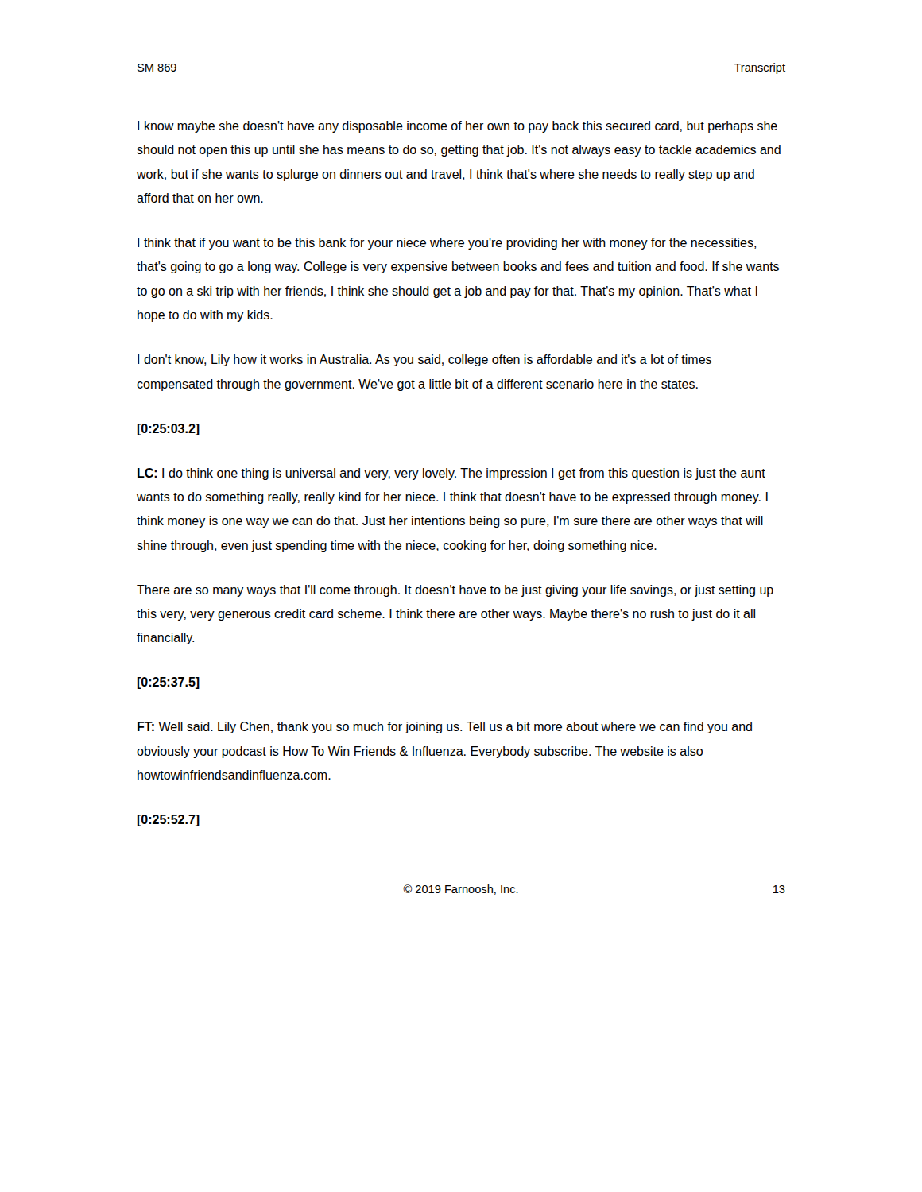SM 869 Transcript
I know maybe she doesn't have any disposable income of her own to pay back this secured card, but perhaps she should not open this up until she has means to do so, getting that job. It's not always easy to tackle academics and work, but if she wants to splurge on dinners out and travel, I think that's where she needs to really step up and afford that on her own.
I think that if you want to be this bank for your niece where you're providing her with money for the necessities, that's going to go a long way. College is very expensive between books and fees and tuition and food. If she wants to go on a ski trip with her friends, I think she should get a job and pay for that. That's my opinion. That's what I hope to do with my kids.
I don't know, Lily how it works in Australia. As you said, college often is affordable and it's a lot of times compensated through the government. We've got a little bit of a different scenario here in the states.
[0:25:03.2]
LC: I do think one thing is universal and very, very lovely. The impression I get from this question is just the aunt wants to do something really, really kind for her niece. I think that doesn't have to be expressed through money. I think money is one way we can do that. Just her intentions being so pure, I'm sure there are other ways that will shine through, even just spending time with the niece, cooking for her, doing something nice.
There are so many ways that I'll come through. It doesn't have to be just giving your life savings, or just setting up this very, very generous credit card scheme. I think there are other ways. Maybe there's no rush to just do it all financially.
[0:25:37.5]
FT: Well said. Lily Chen, thank you so much for joining us. Tell us a bit more about where we can find you and obviously your podcast is How To Win Friends & Influenza. Everybody subscribe. The website is also howtowinfriendsandinfluenza.com.
[0:25:52.7]
© 2019 Farnoosh, Inc. 13